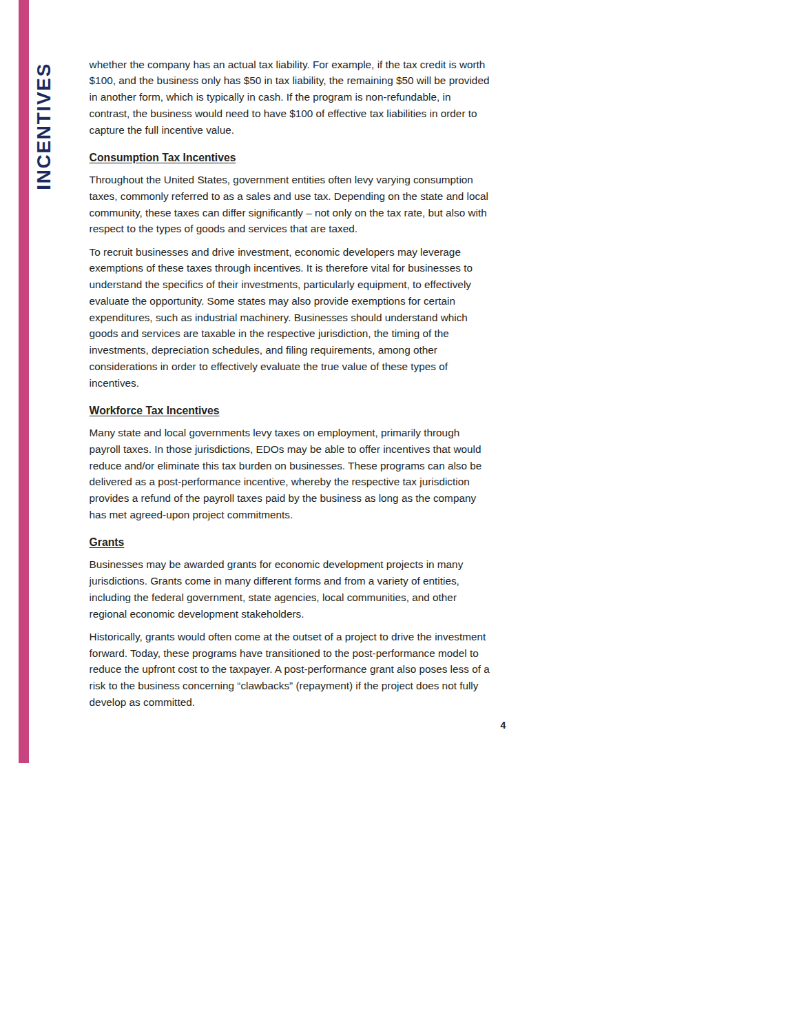INCENTIVES
whether the company has an actual tax liability. For example, if the tax credit is worth $100, and the business only has $50 in tax liability, the remaining $50 will be provided in another form, which is typically in cash. If the program is non-refundable, in contrast, the business would need to have $100 of effective tax liabilities in order to capture the full incentive value.
Consumption Tax Incentives
Throughout the United States, government entities often levy varying consumption taxes, commonly referred to as a sales and use tax. Depending on the state and local community, these taxes can differ significantly – not only on the tax rate, but also with respect to the types of goods and services that are taxed.
To recruit businesses and drive investment, economic developers may leverage exemptions of these taxes through incentives. It is therefore vital for businesses to understand the specifics of their investments, particularly equipment, to effectively evaluate the opportunity. Some states may also provide exemptions for certain expenditures, such as industrial machinery. Businesses should understand which goods and services are taxable in the respective jurisdiction, the timing of the investments, depreciation schedules, and filing requirements, among other considerations in order to effectively evaluate the true value of these types of incentives.
Workforce Tax Incentives
Many state and local governments levy taxes on employment, primarily through payroll taxes. In those jurisdictions, EDOs may be able to offer incentives that would reduce and/or eliminate this tax burden on businesses. These programs can also be delivered as a post-performance incentive, whereby the respective tax jurisdiction provides a refund of the payroll taxes paid by the business as long as the company has met agreed-upon project commitments.
Grants
Businesses may be awarded grants for economic development projects in many jurisdictions. Grants come in many different forms and from a variety of entities, including the federal government, state agencies, local communities, and other regional economic development stakeholders.
Historically, grants would often come at the outset of a project to drive the investment forward. Today, these programs have transitioned to the post-performance model to reduce the upfront cost to the taxpayer. A post-performance grant also poses less of a risk to the business concerning “clawbacks” (repayment) if the project does not fully develop as committed.
4